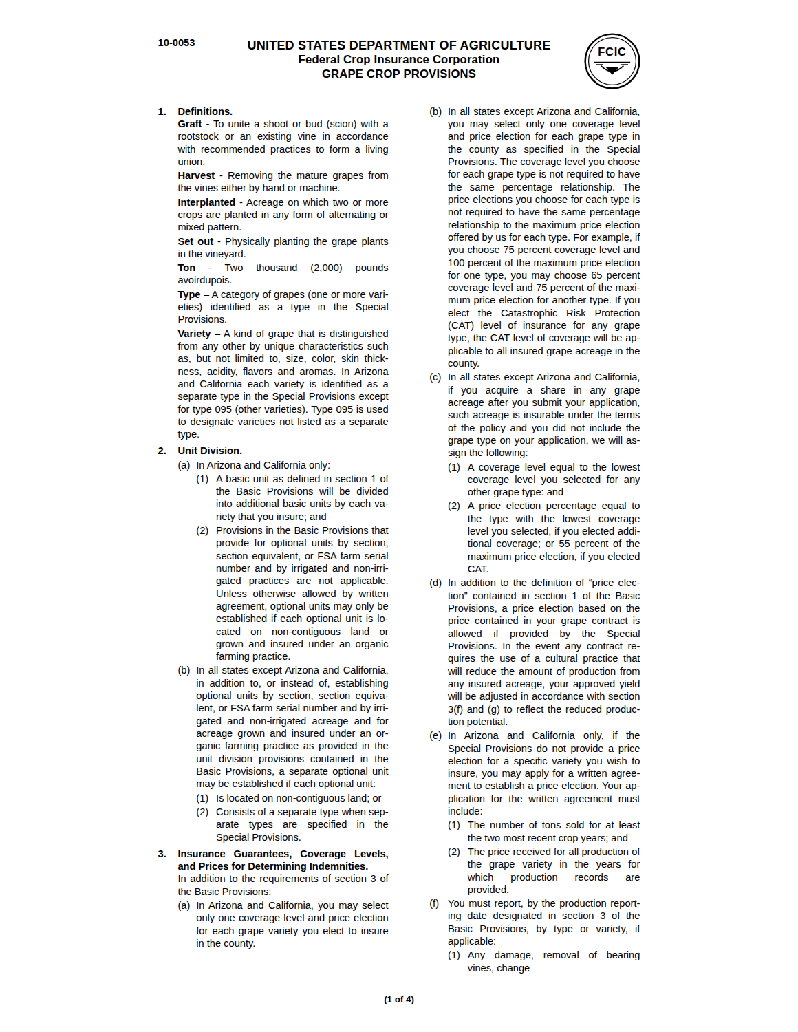10-0053
FCIC
UNITED STATES DEPARTMENT OF AGRICULTURE
Federal Crop Insurance Corporation
GRAPE CROP PROVISIONS
Definitions.
Graft - To unite a shoot or bud (scion) with a rootstock or an existing vine in accordance with recommended practices to form a living union.
Harvest - Removing the mature grapes from the vines either by hand or machine.
Interplanted - Acreage on which two or more crops are planted in any form of alternating or mixed pattern.
Set out - Physically planting the grape plants in the vineyard.
Ton - Two thousand (2,000) pounds avoirdupois.
Type – A category of grapes (one or more varieties) identified as a type in the Special Provisions.
Variety – A kind of grape that is distinguished from any other by unique characteristics such as, but not limited to, size, color, skin thickness, acidity, flavors and aromas. In Arizona and California each variety is identified as a separate type in the Special Provisions except for type 095 (other varieties). Type 095 is used to designate varieties not listed as a separate type.
Unit Division.
In Arizona and California only:
A basic unit as defined in section 1 of the Basic Provisions will be divided into additional basic units by each variety that you insure; and
Provisions in the Basic Provisions that provide for optional units by section, section equivalent, or FSA farm serial number and by irrigated and non-irrigated practices are not applicable. Unless otherwise allowed by written agreement, optional units may only be established if each optional unit is located on non-contiguous land or grown and insured under an organic farming practice.
In all states except Arizona and California, in addition to, or instead of, establishing optional units by section, section equivalent, or FSA farm serial number and by irrigated and non-irrigated acreage and for acreage grown and insured under an organic farming practice as provided in the unit division provisions contained in the Basic Provisions, a separate optional unit may be established if each optional unit:
Is located on non-contiguous land; or
Consists of a separate type when separate types are specified in the Special Provisions.
Insurance Guarantees, Coverage Levels, and Prices for Determining Indemnities.
In addition to the requirements of section 3 of the Basic Provisions:
In Arizona and California, you may select only one coverage level and price election for each grape variety you elect to insure in the county.
In all states except Arizona and California, you may select only one coverage level and price election for each grape type in the county as specified in the Special Provisions. The coverage level you choose for each grape type is not required to have the same percentage relationship. The price elections you choose for each type is not required to have the same percentage relationship to the maximum price election offered by us for each type. For example, if you choose 75 percent coverage level and 100 percent of the maximum price election for one type, you may choose 65 percent coverage level and 75 percent of the maximum price election for another type. If you elect the Catastrophic Risk Protection (CAT) level of insurance for any grape type, the CAT level of coverage will be applicable to all insured grape acreage in the county.
In all states except Arizona and California, if you acquire a share in any grape acreage after you submit your application, such acreage is insurable under the terms of the policy and you did not include the grape type on your application, we will assign the following:
A coverage level equal to the lowest coverage level you selected for any other grape type: and
A price election percentage equal to the type with the lowest coverage level you selected, if you elected additional coverage; or 55 percent of the maximum price election, if you elected CAT.
In addition to the definition of “price election” contained in section 1 of the Basic Provisions, a price election based on the price contained in your grape contract is allowed if provided by the Special Provisions. In the event any contract requires the use of a cultural practice that will reduce the amount of production from any insured acreage, your approved yield will be adjusted in accordance with section 3(f) and (g) to reflect the reduced production potential.
In Arizona and California only, if the Special Provisions do not provide a price election for a specific variety you wish to insure, you may apply for a written agreement to establish a price election. Your application for the written agreement must include:
The number of tons sold for at least the two most recent crop years; and
The price received for all production of the grape variety in the years for which production records are provided.
You must report, by the production reporting date designated in section 3 of the Basic Provisions, by type or variety, if applicable:
Any damage, removal of bearing vines, change
(1 of 4)